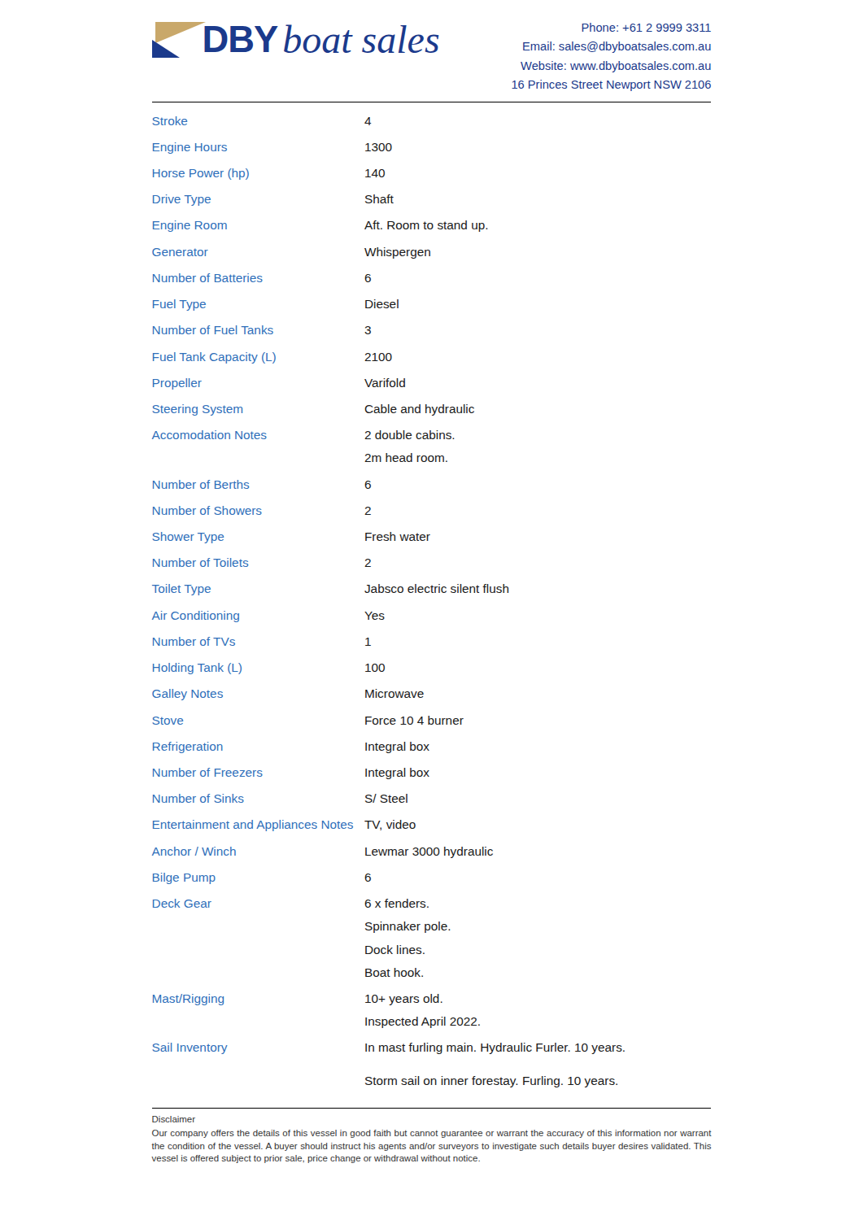DBY
boat sales
Phone: +61 2 9999 3311
Email: sales@dbyboatsales.com.au
Website: www.dbyboatsales.com.au
16 Princes Street Newport NSW 2106
| Stroke | 4 |
| Engine Hours | 1300 |
| Horse Power (hp) | 140 |
| Drive Type | Shaft |
| Engine Room | Aft. Room to stand up. |
| Generator | Whispergen |
| Number of Batteries | 6 |
| Fuel Type | Diesel |
| Number of Fuel Tanks | 3 |
| Fuel Tank Capacity (L) | 2100 |
| Propeller | Varifold |
| Steering System | Cable and hydraulic |
| Accomodation Notes | 2 double cabins. 2m head room. |
| Number of Berths | 6 |
| Number of Showers | 2 |
| Shower Type | Fresh water |
| Number of Toilets | 2 |
| Toilet Type | Jabsco electric silent flush |
| Air Conditioning | Yes |
| Number of TVs | 1 |
| Holding Tank (L) | 100 |
| Galley Notes | Microwave |
| Stove | Force 10 4 burner |
| Refrigeration | Integral box |
| Number of Freezers | Integral box |
| Number of Sinks | S/ Steel |
| Entertainment and Appliances Notes | TV, video |
| Anchor / Winch | Lewmar 3000 hydraulic |
| Bilge Pump | 6 |
| Deck Gear | 6 x fenders. Spinnaker pole. Dock lines. Boat hook. |
| Mast/Rigging | 10+ years old. Inspected April 2022. |
| Sail Inventory | In mast furling main. Hydraulic Furler. 10 years. Storm sail on inner forestay. Furling. 10 years. |
Disclaimer
Our company offers the details of this vessel in good faith but cannot guarantee or warrant the accuracy of this information nor warrant the condition of the vessel. A buyer should instruct his agents and/or surveyors to investigate such details buyer desires validated. This vessel is offered subject to prior sale, price change or withdrawal without notice.